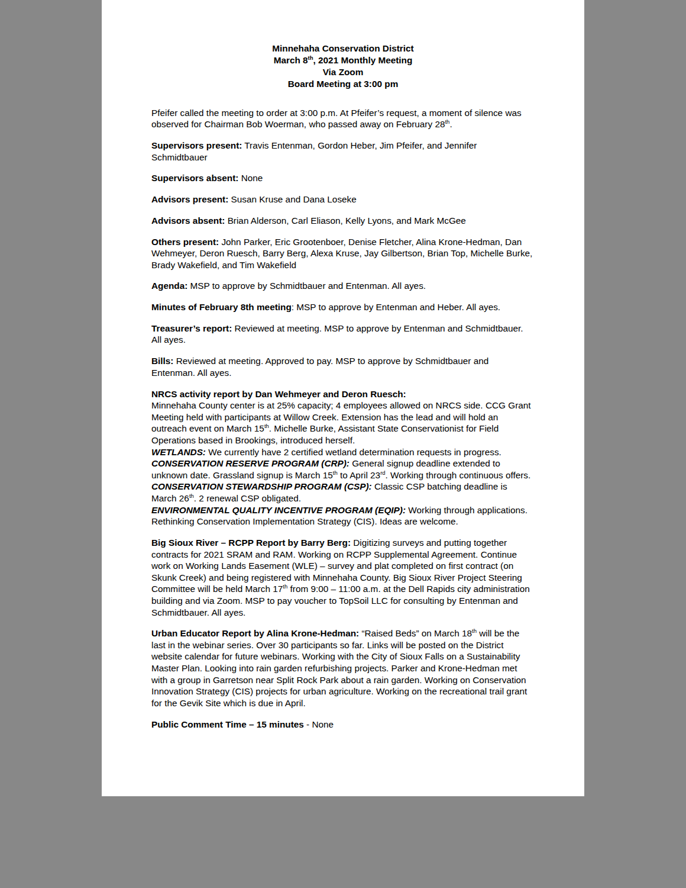Minnehaha Conservation District
March 8th, 2021 Monthly Meeting
Via Zoom
Board Meeting at 3:00 pm
Pfeifer called the meeting to order at 3:00 p.m. At Pfeifer’s request, a moment of silence was observed for Chairman Bob Woerman, who passed away on February 28th.
Supervisors present: Travis Entenman, Gordon Heber, Jim Pfeifer, and Jennifer Schmidtbauer
Supervisors absent: None
Advisors present: Susan Kruse and Dana Loseke
Advisors absent: Brian Alderson, Carl Eliason, Kelly Lyons, and Mark McGee
Others present: John Parker, Eric Grootenboer, Denise Fletcher, Alina Krone-Hedman, Dan Wehmeyer, Deron Ruesch, Barry Berg, Alexa Kruse, Jay Gilbertson, Brian Top, Michelle Burke, Brady Wakefield, and Tim Wakefield
Agenda: MSP to approve by Schmidtbauer and Entenman. All ayes.
Minutes of February 8th meeting: MSP to approve by Entenman and Heber. All ayes.
Treasurer’s report: Reviewed at meeting. MSP to approve by Entenman and Schmidtbauer. All ayes.
Bills: Reviewed at meeting. Approved to pay. MSP to approve by Schmidtbauer and Entenman. All ayes.
NRCS activity report by Dan Wehmeyer and Deron Ruesch:
Minnehaha County center is at 25% capacity; 4 employees allowed on NRCS side. CCG Grant Meeting held with participants at Willow Creek. Extension has the lead and will hold an outreach event on March 15th. Michelle Burke, Assistant State Conservationist for Field Operations based in Brookings, introduced herself.
WETLANDS: We currently have 2 certified wetland determination requests in progress.
CONSERVATION RESERVE PROGRAM (CRP): General signup deadline extended to unknown date. Grassland signup is March 15th to April 23rd. Working through continuous offers.
CONSERVATION STEWARDSHIP PROGRAM (CSP): Classic CSP batching deadline is March 26th. 2 renewal CSP obligated.
ENVIRONMENTAL QUALITY INCENTIVE PROGRAM (EQIP): Working through applications. Rethinking Conservation Implementation Strategy (CIS). Ideas are welcome.
Big Sioux River – RCPP Report by Barry Berg: Digitizing surveys and putting together contracts for 2021 SRAM and RAM. Working on RCPP Supplemental Agreement. Continue work on Working Lands Easement (WLE) – survey and plat completed on first contract (on Skunk Creek) and being registered with Minnehaha County. Big Sioux River Project Steering Committee will be held March 17th from 9:00 – 11:00 a.m. at the Dell Rapids city administration building and via Zoom. MSP to pay voucher to TopSoil LLC for consulting by Entenman and Schmidtbauer. All ayes.
Urban Educator Report by Alina Krone-Hedman: “Raised Beds” on March 18th will be the last in the webinar series. Over 30 participants so far. Links will be posted on the District website calendar for future webinars. Working with the City of Sioux Falls on a Sustainability Master Plan. Looking into rain garden refurbishing projects. Parker and Krone-Hedman met with a group in Garretson near Split Rock Park about a rain garden. Working on Conservation Innovation Strategy (CIS) projects for urban agriculture. Working on the recreational trail grant for the Gevik Site which is due in April.
Public Comment Time – 15 minutes - None